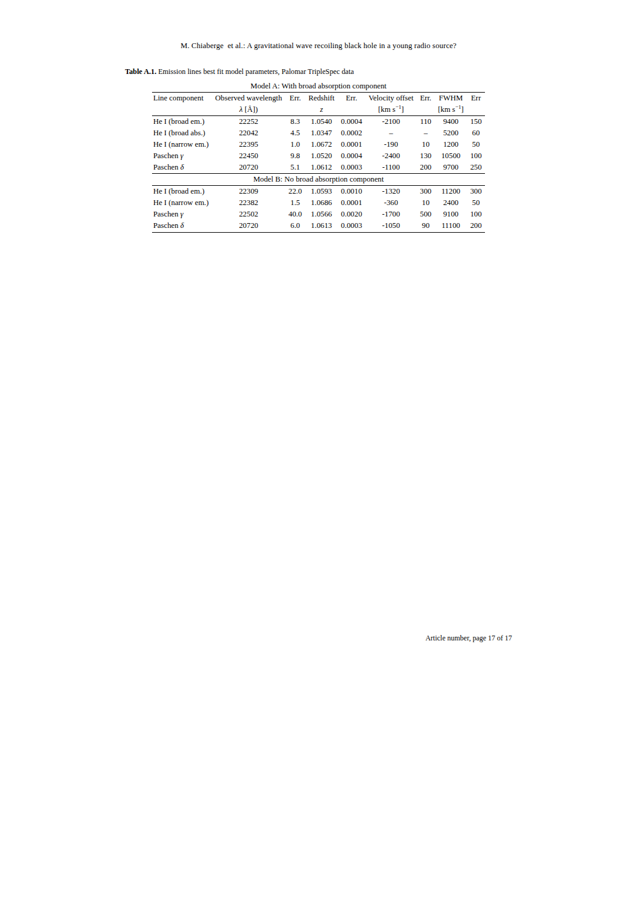M. Chiaberge et al.: A gravitational wave recoiling black hole in a young radio source?
Table A.1. Emission lines best fit model parameters, Palomar TripleSpec data
| Model A: With broad absorption component |
| Line component | Observed wavelength | Err. | Redshift | Err. | Velocity offset | Err. | FWHM | Err |
| | λ [Å]) | | z | | [km s −1 ] | | [km s −1 ] | |
| He I (broad em.) | 22252 | 8.3 | 1.0540 | 0.0004 | -2100 | 110 | 9400 | 150 |
| He I (broad abs.) | 22042 | 4.5 | 1.0347 | 0.0002 | – | – | 5200 | 60 |
| He I (narrow em.) | 22395 | 1.0 | 1.0672 | 0.0001 | -190 | 10 | 1200 | 50 |
| Paschen γ | 22450 | 9.8 | 1.0520 | 0.0004 | -2400 | 130 | 10500 | 100 |
| Paschen δ | 20720 | 5.1 | 1.0612 | 0.0003 | -1100 | 200 | 9700 | 250 |
| Model B: No broad absorption component |
| He I (broad em.) | 22309 | 22.0 | 1.0593 | 0.0010 | -1320 | 300 | 11200 | 300 |
| He I (narrow em.) | 22382 | 1.5 | 1.0686 | 0.0001 | -360 | 10 | 2400 | 50 |
| Paschen γ | 22502 | 40.0 | 1.0566 | 0.0020 | -1700 | 500 | 9100 | 100 |
| Paschen δ | 20720 | 6.0 | 1.0613 | 0.0003 | -1050 | 90 | 11100 | 200 |
Article number, page 17 of 17